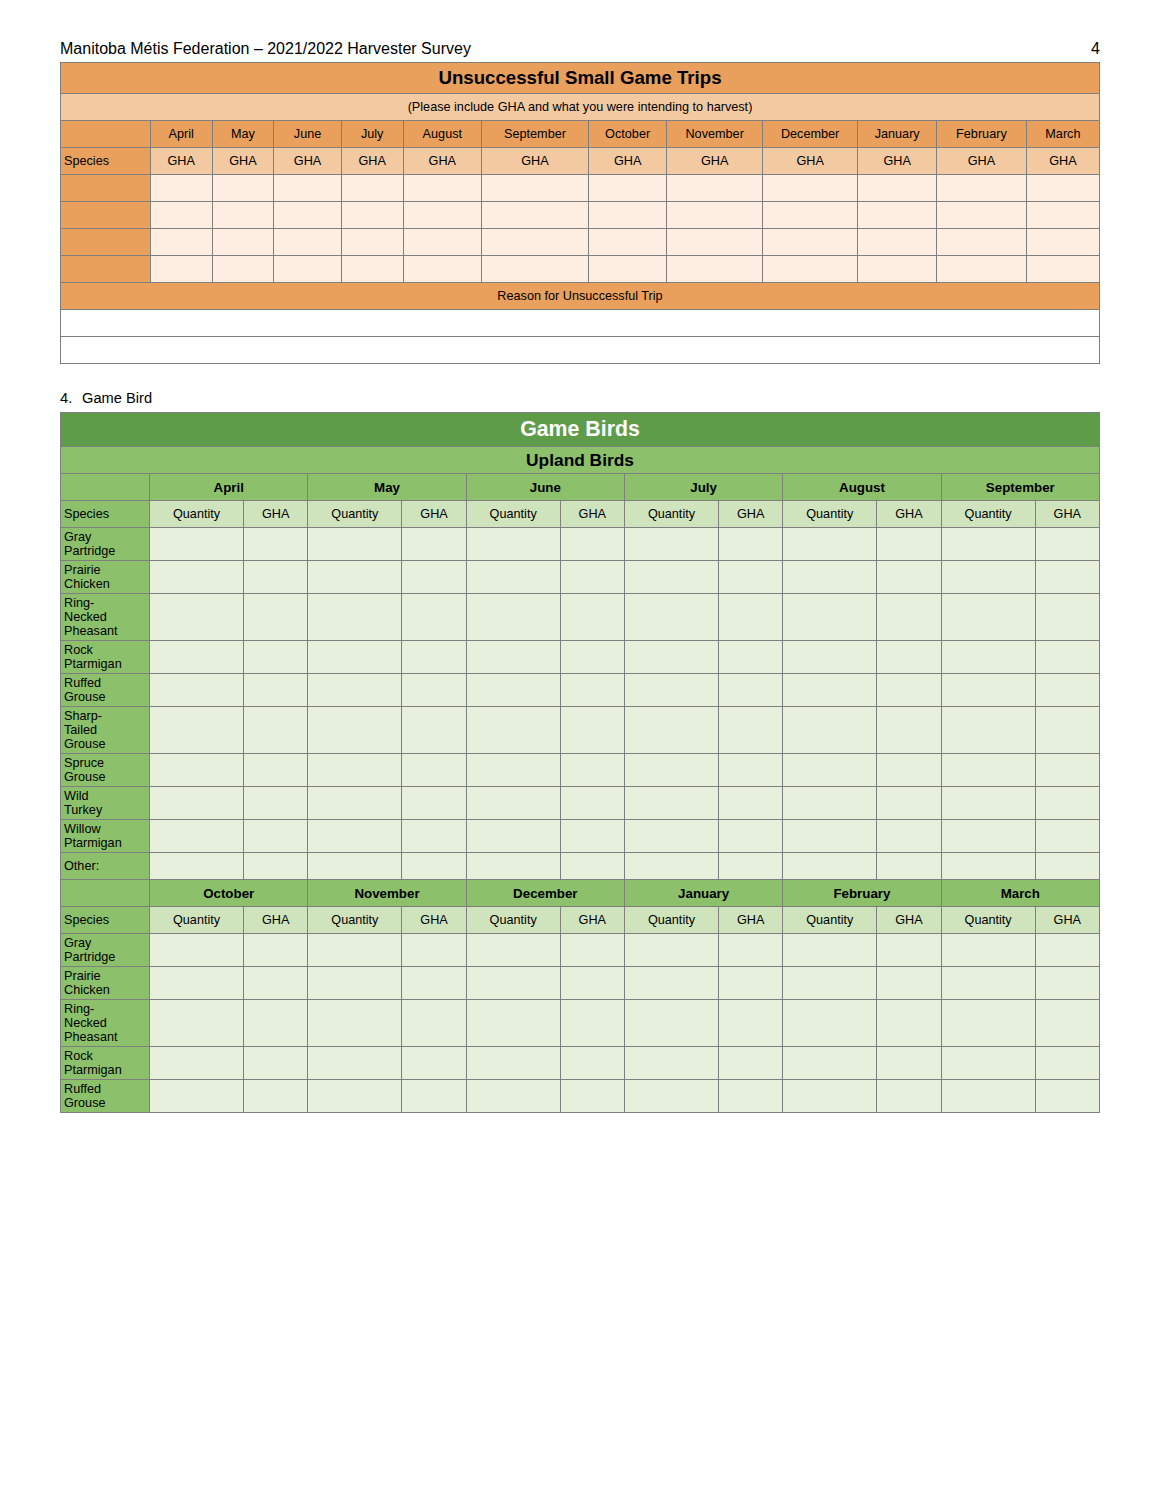Manitoba Métis Federation – 2021/2022 Harvester Survey
4
| Unsuccessful Small Game Trips |
| (Please include GHA and what you were intending to harvest) |
| | April | May | June | July | August | September | October | November | December | January | February | March |
| Species | GHA | GHA | GHA | GHA | GHA | GHA | GHA | GHA | GHA | GHA | GHA | GHA |
| Reason for Unsuccessful Trip |
4. Game Bird
| Game Birds |
| Upland Birds |
| | April | May | June | July | August | September |
| Species | Quantity | GHA | Quantity | GHA | Quantity | GHA | Quantity | GHA | Quantity | GHA | Quantity | GHA |
| Gray Partridge | | | | | | | | | | | | |
| Prairie Chicken | | | | | | | | | | | | |
| Ring- Necked Pheasant | | | | | | | | | | | | |
| Rock Ptarmigan | | | | | | | | | | | | |
| Ruffed Grouse | | | | | | | | | | | | |
| Sharp- Tailed Grouse | | | | | | | | | | | | |
| Spruce Grouse | | | | | | | | | | | | |
| Wild Turkey | | | | | | | | | | | | |
| Willow Ptarmigan | | | | | | | | | | | | |
| Other: | | | | | | | | | | | | |
| | October | November | December | January | February | March |
| Species | Quantity | GHA | Quantity | GHA | Quantity | GHA | Quantity | GHA | Quantity | GHA | Quantity | GHA |
| Gray Partridge | | | | | | | | | | | | |
| Prairie Chicken | | | | | | | | | | | | |
| Ring- Necked Pheasant | | | | | | | | | | | | |
| Rock Ptarmigan | | | | | | | | | | | | |
| Ruffed Grouse | | | | | | | | | | | | |